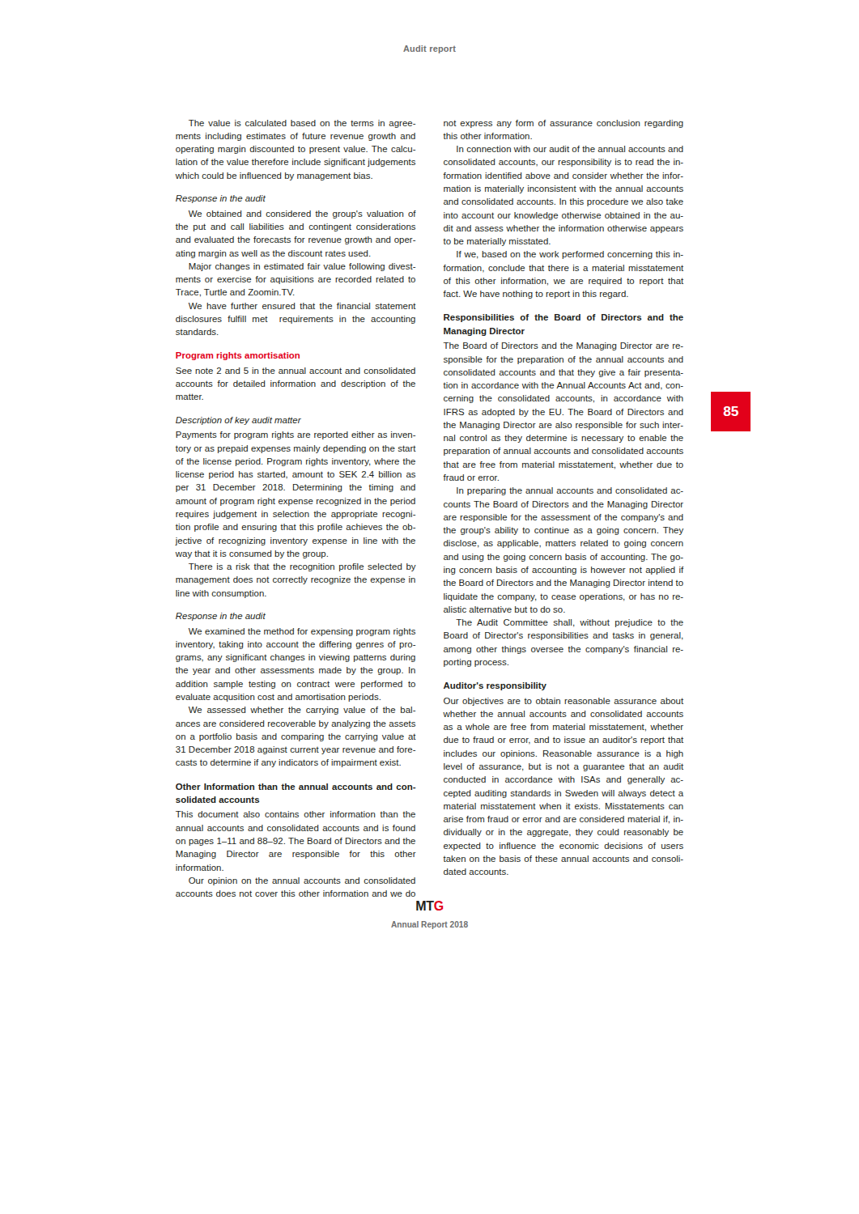Audit report
85
The value is calculated based on the terms in agreements including estimates of future revenue growth and operating margin discounted to present value. The calculation of the value therefore include significant judgements which could be influenced by management bias.
Response in the audit
We obtained and considered the group's valuation of the put and call liabilities and contingent considerations and evaluated the forecasts for revenue growth and operating margin as well as the discount rates used.
Major changes in estimated fair value following divestments or exercise for aquisitions are recorded related to Trace, Turtle and Zoomin.TV.
We have further ensured that the financial statement disclosures fulfill met requirements in the accounting standards.
Program rights amortisation
See note 2 and 5 in the annual account and consolidated accounts for detailed information and description of the matter.
Description of key audit matter
Payments for program rights are reported either as inventory or as prepaid expenses mainly depending on the start of the license period. Program rights inventory, where the license period has started, amount to SEK 2.4 billion as per 31 December 2018. Determining the timing and amount of program right expense recognized in the period requires judgement in selection the appropriate recognition profile and ensuring that this profile achieves the objective of recognizing inventory expense in line with the way that it is consumed by the group.
There is a risk that the recognition profile selected by management does not correctly recognize the expense in line with consumption.
Response in the audit
We examined the method for expensing program rights inventory, taking into account the differing genres of programs, any significant changes in viewing patterns during the year and other assessments made by the group. In addition sample testing on contract were performed to evaluate acqusition cost and amortisation periods.
We assessed whether the carrying value of the balances are considered recoverable by analyzing the assets on a portfolio basis and comparing the carrying value at 31 December 2018 against current year revenue and forecasts to determine if any indicators of impairment exist.
Other Information than the annual accounts and consolidated accounts
This document also contains other information than the annual accounts and consolidated accounts and is found on pages 1–11 and 88–92. The Board of Directors and the Managing Director are responsible for this other information.
Our opinion on the annual accounts and consolidated accounts does not cover this other information and we do not express any form of assurance conclusion regarding this other information.
In connection with our audit of the annual accounts and consolidated accounts, our responsibility is to read the information identified above and consider whether the information is materially inconsistent with the annual accounts and consolidated accounts. In this procedure we also take into account our knowledge otherwise obtained in the audit and assess whether the information otherwise appears to be materially misstated.
If we, based on the work performed concerning this information, conclude that there is a material misstatement of this other information, we are required to report that fact. We have nothing to report in this regard.
Responsibilities of the Board of Directors and the Managing Director
The Board of Directors and the Managing Director are responsible for the preparation of the annual accounts and consolidated accounts and that they give a fair presentation in accordance with the Annual Accounts Act and, concerning the consolidated accounts, in accordance with IFRS as adopted by the EU. The Board of Directors and the Managing Director are also responsible for such internal control as they determine is necessary to enable the preparation of annual accounts and consolidated accounts that are free from material misstatement, whether due to fraud or error.
In preparing the annual accounts and consolidated accounts The Board of Directors and the Managing Director are responsible for the assessment of the company's and the group's ability to continue as a going concern. They disclose, as applicable, matters related to going concern and using the going concern basis of accounting. The going concern basis of accounting is however not applied if the Board of Directors and the Managing Director intend to liquidate the company, to cease operations, or has no realistic alternative but to do so.
The Audit Committee shall, without prejudice to the Board of Director's responsibilities and tasks in general, among other things oversee the company's financial reporting process.
Auditor's responsibility
Our objectives are to obtain reasonable assurance about whether the annual accounts and consolidated accounts as a whole are free from material misstatement, whether due to fraud or error, and to issue an auditor's report that includes our opinions. Reasonable assurance is a high level of assurance, but is not a guarantee that an audit conducted in accordance with ISAs and generally accepted auditing standards in Sweden will always detect a material misstatement when it exists. Misstatements can arise from fraud or error and are considered material if, individually or in the aggregate, they could reasonably be expected to influence the economic decisions of users taken on the basis of these annual accounts and consolidated accounts.
MTG
Annual Report 2018